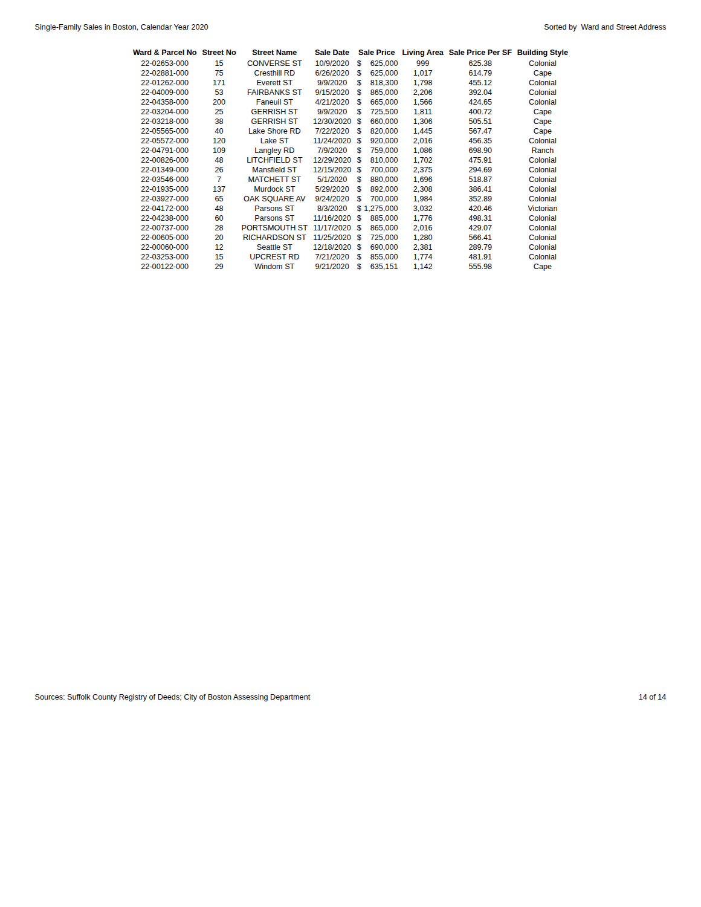Single-Family Sales in Boston, Calendar Year 2020 Sorted by Ward and Street Address
| Ward & Parcel No | Street No | Street Name | Sale Date | Sale Price | Living Area | Sale Price Per SF | Building Style |
| --- | --- | --- | --- | --- | --- | --- | --- |
| 22-02653-000 | 15 | CONVERSE ST | 10/9/2020 | $ | 625,000 | 999 | 625.38 | Colonial |
| 22-02881-000 | 75 | Cresthill RD | 6/26/2020 | $ | 625,000 | 1,017 | 614.79 | Cape |
| 22-01262-000 | 171 | Everett ST | 9/9/2020 | $ | 818,300 | 1,798 | 455.12 | Colonial |
| 22-04009-000 | 53 | FAIRBANKS ST | 9/15/2020 | $ | 865,000 | 2,206 | 392.04 | Colonial |
| 22-04358-000 | 200 | Faneuil ST | 4/21/2020 | $ | 665,000 | 1,566 | 424.65 | Colonial |
| 22-03204-000 | 25 | GERRISH ST | 9/9/2020 | $ | 725,500 | 1,811 | 400.72 | Cape |
| 22-03218-000 | 38 | GERRISH ST | 12/30/2020 | $ | 660,000 | 1,306 | 505.51 | Cape |
| 22-05565-000 | 40 | Lake Shore RD | 7/22/2020 | $ | 820,000 | 1,445 | 567.47 | Cape |
| 22-05572-000 | 120 | Lake ST | 11/24/2020 | $ | 920,000 | 2,016 | 456.35 | Colonial |
| 22-04791-000 | 109 | Langley RD | 7/9/2020 | $ | 759,000 | 1,086 | 698.90 | Ranch |
| 22-00826-000 | 48 | LITCHFIELD ST | 12/29/2020 | $ | 810,000 | 1,702 | 475.91 | Colonial |
| 22-01349-000 | 26 | Mansfield ST | 12/15/2020 | $ | 700,000 | 2,375 | 294.69 | Colonial |
| 22-03546-000 | 7 | MATCHETT ST | 5/1/2020 | $ | 880,000 | 1,696 | 518.87 | Colonial |
| 22-01935-000 | 137 | Murdock ST | 5/29/2020 | $ | 892,000 | 2,308 | 386.41 | Colonial |
| 22-03927-000 | 65 | OAK SQUARE AV | 9/24/2020 | $ | 700,000 | 1,984 | 352.89 | Colonial |
| 22-04172-000 | 48 | Parsons ST | 8/3/2020 | $ | 1,275,000 | 3,032 | 420.46 | Victorian |
| 22-04238-000 | 60 | Parsons ST | 11/16/2020 | $ | 885,000 | 1,776 | 498.31 | Colonial |
| 22-00737-000 | 28 | PORTSMOUTH ST | 11/17/2020 | $ | 865,000 | 2,016 | 429.07 | Colonial |
| 22-00605-000 | 20 | RICHARDSON ST | 11/25/2020 | $ | 725,000 | 1,280 | 566.41 | Colonial |
| 22-00060-000 | 12 | Seattle ST | 12/18/2020 | $ | 690,000 | 2,381 | 289.79 | Colonial |
| 22-03253-000 | 15 | UPCREST RD | 7/21/2020 | $ | 855,000 | 1,774 | 481.91 | Colonial |
| 22-00122-000 | 29 | Windom ST | 9/21/2020 | $ | 635,151 | 1,142 | 555.98 | Cape |
Sources: Suffolk County Registry of Deeds; City of Boston Assessing Department 14 of 14